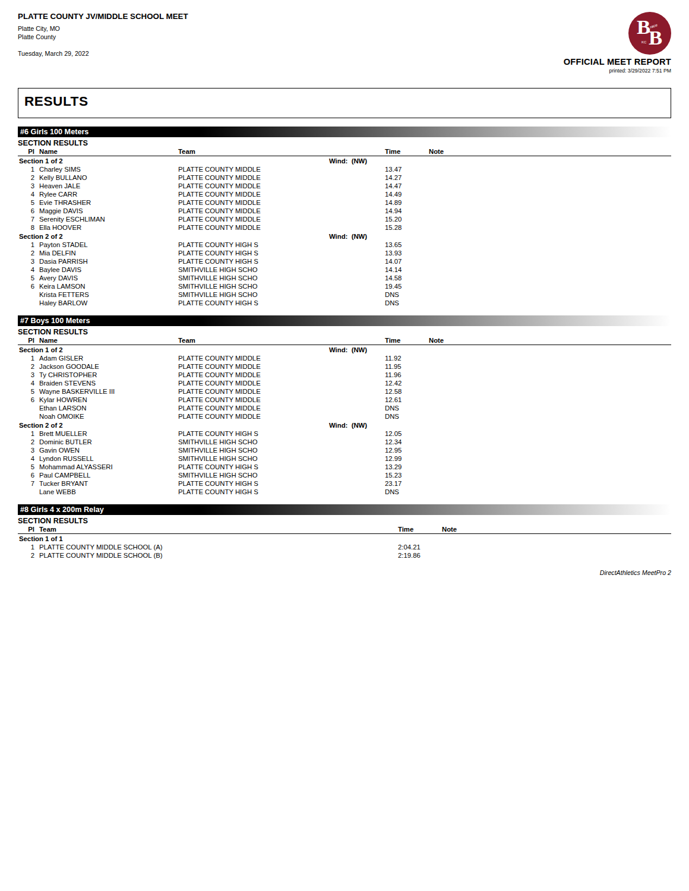PLATTE COUNTY JV/MIDDLE SCHOOL MEET
Platte City, MO
Platte County
Tuesday, March 29, 2022
B race B KC
OFFICIAL MEET REPORT
printed: 3/29/2022 7:51 PM
RESULTS
#6 Girls 100 Meters
SECTION RESULTS
| Pl | Name | Team | | Time | Note |
| --- | --- | --- | --- | --- | --- |
| Section 1 of 2 | Wind: (NW) |
| 1 | Charley SIMS | PLATTE COUNTY MIDDLE | | 13.47 | |
| 2 | Kelly BULLANO | PLATTE COUNTY MIDDLE | | 14.27 | |
| 3 | Heaven JALE | PLATTE COUNTY MIDDLE | | 14.47 | |
| 4 | Rylee CARR | PLATTE COUNTY MIDDLE | | 14.49 | |
| 5 | Evie THRASHER | PLATTE COUNTY MIDDLE | | 14.89 | |
| 6 | Maggie DAVIS | PLATTE COUNTY MIDDLE | | 14.94 | |
| 7 | Serenity ESCHLIMAN | PLATTE COUNTY MIDDLE | | 15.20 | |
| 8 | Ella HOOVER | PLATTE COUNTY MIDDLE | | 15.28 | |
| Section 2 of 2 | Wind: (NW) |
| 1 | Payton STADEL | PLATTE COUNTY HIGH S | | 13.65 | |
| 2 | Mia DELFIN | PLATTE COUNTY HIGH S | | 13.93 | |
| 3 | Dasia PARRISH | PLATTE COUNTY HIGH S | | 14.07 | |
| 4 | Baylee DAVIS | SMITHVILLE HIGH SCHO | | 14.14 | |
| 5 | Avery DAVIS | SMITHVILLE HIGH SCHO | | 14.58 | |
| 6 | Keira LAMSON | SMITHVILLE HIGH SCHO | | 19.45 | |
| | Krista FETTERS | SMITHVILLE HIGH SCHO | | DNS | |
| | Haley BARLOW | PLATTE COUNTY HIGH S | | DNS | |
#7 Boys 100 Meters
SECTION RESULTS
| Pl | Name | Team | | Time | Note |
| --- | --- | --- | --- | --- | --- |
| Section 1 of 2 | Wind: (NW) |
| 1 | Adam GISLER | PLATTE COUNTY MIDDLE | | 11.92 | |
| 2 | Jackson GOODALE | PLATTE COUNTY MIDDLE | | 11.95 | |
| 3 | Ty CHRISTOPHER | PLATTE COUNTY MIDDLE | | 11.96 | |
| 4 | Braiden STEVENS | PLATTE COUNTY MIDDLE | | 12.42 | |
| 5 | Wayne BASKERVILLE III | PLATTE COUNTY MIDDLE | | 12.58 | |
| 6 | Kylar HOWREN | PLATTE COUNTY MIDDLE | | 12.61 | |
| | Ethan LARSON | PLATTE COUNTY MIDDLE | | DNS | |
| | Noah OMOIKE | PLATTE COUNTY MIDDLE | | DNS | |
| Section 2 of 2 | Wind: (NW) |
| 1 | Brett MUELLER | PLATTE COUNTY HIGH S | | 12.05 | |
| 2 | Dominic BUTLER | SMITHVILLE HIGH SCHO | | 12.34 | |
| 3 | Gavin OWEN | SMITHVILLE HIGH SCHO | | 12.95 | |
| 4 | Lyndon RUSSELL | SMITHVILLE HIGH SCHO | | 12.99 | |
| 5 | Mohammad ALYASSERI | PLATTE COUNTY HIGH S | | 13.29 | |
| 6 | Paul CAMPBELL | SMITHVILLE HIGH SCHO | | 15.23 | |
| 7 | Tucker BRYANT | PLATTE COUNTY HIGH S | | 23.17 | |
| | Lane WEBB | PLATTE COUNTY HIGH S | | DNS | |
#8 Girls 4 x 200m Relay
SECTION RESULTS
| Pl | Team | Time | Note |
| --- | --- | --- | --- |
| Section 1 of 1 |
| 1 | PLATTE COUNTY MIDDLE SCHOOL (A) | 2:04.21 | |
| 2 | PLATTE COUNTY MIDDLE SCHOOL (B) | 2:19.86 | |
DirectAthletics MeetPro 2